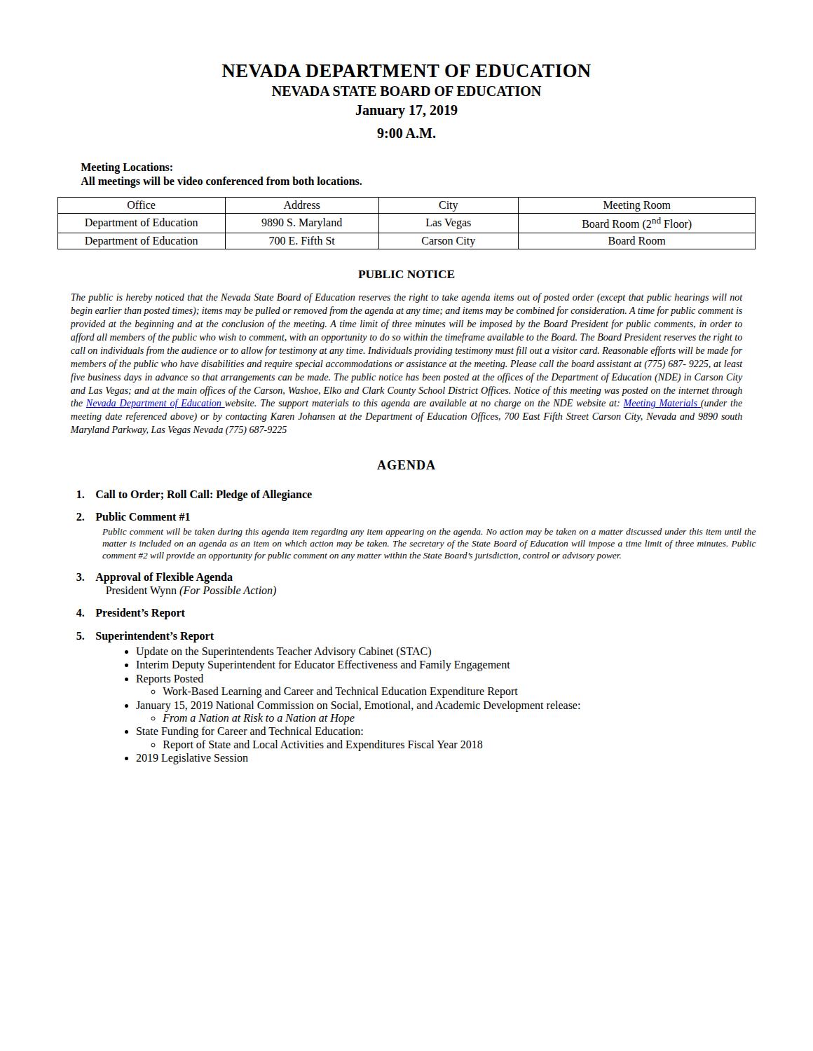NEVADA DEPARTMENT OF EDUCATION
NEVADA STATE BOARD OF EDUCATION
January 17, 2019
9:00 A.M.
Meeting Locations:
All meetings will be video conferenced from both locations.
| Office | Address | City | Meeting Room |
| Department of Education | 9890 S. Maryland | Las Vegas | Board Room (2 nd Floor) |
| Department of Education | 700 E. Fifth St | Carson City | Board Room |
PUBLIC NOTICE
The public is hereby noticed that the Nevada State Board of Education reserves the right to take agenda items out of posted order (except that public hearings will not begin earlier than posted times); items may be pulled or removed from the agenda at any time; and items may be combined for consideration. A time for public comment is provided at the beginning and at the conclusion of the meeting. A time limit of three minutes will be imposed by the Board President for public comments, in order to afford all members of the public who wish to comment, with an opportunity to do so within the timeframe available to the Board. The Board President reserves the right to call on individuals from the audience or to allow for testimony at any time. Individuals providing testimony must fill out a visitor card. Reasonable efforts will be made for members of the public who have disabilities and require special accommodations or assistance at the meeting. Please call the board assistant at (775) 687- 9225, at least five business days in advance so that arrangements can be made. The public notice has been posted at the offices of the Department of Education (NDE) in Carson City and Las Vegas; and at the main offices of the Carson, Washoe, Elko and Clark County School District Offices. Notice of this meeting was posted on the internet through the Nevada Department of Education website. The support materials to this agenda are available at no charge on the NDE website at: Meeting Materials (under the meeting date referenced above) or by contacting Karen Johansen at the Department of Education Offices, 700 East Fifth Street Carson City, Nevada and 9890 south Maryland Parkway, Las Vegas Nevada (775) 687-9225
AGENDA
Call to Order; Roll Call: Pledge of Allegiance
Public Comment #1
Public comment will be taken during this agenda item regarding any item appearing on the agenda. No action may be taken on a matter discussed under this item until the matter is included on an agenda as an item on which action may be taken. The secretary of the State Board of Education will impose a time limit of three minutes. Public comment #2 will provide an opportunity for public comment on any matter within the State Board’s jurisdiction, control or advisory power.
Approval of Flexible Agenda
President Wynn (For Possible Action)
President’s Report
Superintendent’s Report
Update on the Superintendents Teacher Advisory Cabinet (STAC)
Interim Deputy Superintendent for Educator Effectiveness and Family Engagement
Reports Posted
Work-Based Learning and Career and Technical Education Expenditure Report
January 15, 2019 National Commission on Social, Emotional, and Academic Development release:
From a Nation at Risk to a Nation at Hope
State Funding for Career and Technical Education:
Report of State and Local Activities and Expenditures Fiscal Year 2018
2019 Legislative Session